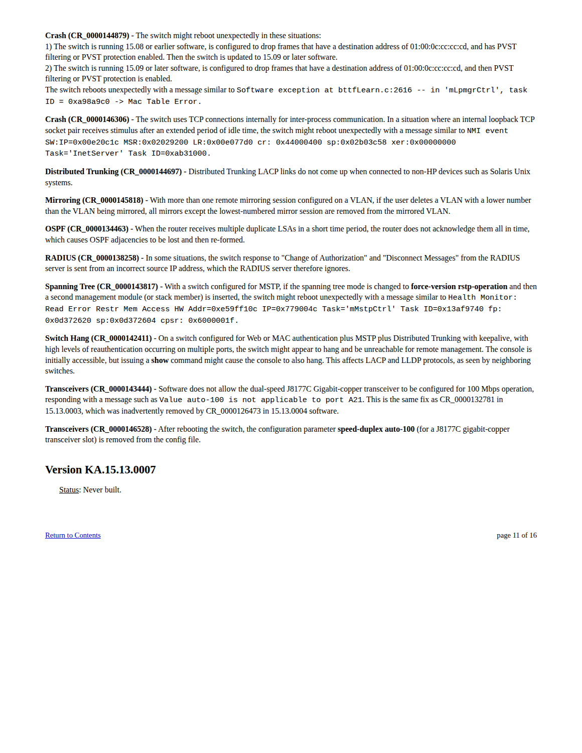Crash (CR_0000144879) - The switch might reboot unexpectedly in these situations:
1) The switch is running 15.08 or earlier software, is configured to drop frames that have a destination address of 01:00:0c:cc:cc:cd, and has PVST filtering or PVST protection enabled. Then the switch is updated to 15.09 or later software.
2) The switch is running 15.09 or later software, is configured to drop frames that have a destination address of 01:00:0c:cc:cc:cd, and then PVST filtering or PVST protection is enabled.
The switch reboots unexpectedly with a message similar to Software exception at bttfLearn.c:2616 -- in 'mLpmgrCtrl', task ID = 0xa98a9c0 -> Mac Table Error.
Crash (CR_0000146306) - The switch uses TCP connections internally for inter-process communication. In a situation where an internal loopback TCP socket pair receives stimulus after an extended period of idle time, the switch might reboot unexpectedly with a message similar to NMI event SW:IP=0x00e20c1c MSR:0x02029200 LR:0x00e077d0 cr: 0x44000400 sp:0x02b03c58 xer:0x00000000 Task='InetServer' Task ID=0xab31000.
Distributed Trunking (CR_0000144697) - Distributed Trunking LACP links do not come up when connected to non-HP devices such as Solaris Unix systems.
Mirroring (CR_0000145818) - With more than one remote mirroring session configured on a VLAN, if the user deletes a VLAN with a lower number than the VLAN being mirrored, all mirrors except the lowest-numbered mirror session are removed from the mirrored VLAN.
OSPF (CR_0000134463) - When the router receives multiple duplicate LSAs in a short time period, the router does not acknowledge them all in time, which causes OSPF adjacencies to be lost and then re-formed.
RADIUS (CR_0000138258) - In some situations, the switch response to "Change of Authorization" and "Disconnect Messages" from the RADIUS server is sent from an incorrect source IP address, which the RADIUS server therefore ignores.
Spanning Tree (CR_0000143817) - With a switch configured for MSTP, if the spanning tree mode is changed to force-version rstp-operation and then a second management module (or stack member) is inserted, the switch might reboot unexpectedly with a message similar to Health Monitor: Read Error Restr Mem Access HW Addr=0xe59ff10c IP=0x779004c Task='mMstpCtrl' Task ID=0x13af9740 fp: 0x0d372620 sp:0x0d372604 cpsr: 0x6000001f.
Switch Hang (CR_0000142411) - On a switch configured for Web or MAC authentication plus MSTP plus Distributed Trunking with keepalive, with high levels of reauthentication occurring on multiple ports, the switch might appear to hang and be unreachable for remote management. The console is initially accessible, but issuing a show command might cause the console to also hang. This affects LACP and LLDP protocols, as seen by neighboring switches.
Transceivers (CR_0000143444) - Software does not allow the dual-speed J8177C Gigabit-copper transceiver to be configured for 100 Mbps operation, responding with a message such as Value auto-100 is not applicable to port A21. This is the same fix as CR_0000132781 in 15.13.0003, which was inadvertently removed by CR_0000126473 in 15.13.0004 software.
Transceivers (CR_0000146528) - After rebooting the switch, the configuration parameter speed-duplex auto-100 (for a J8177C gigabit-copper transceiver slot) is removed from the config file.
Version KA.15.13.0007
Status: Never built.
Return to Contents page 11 of 16